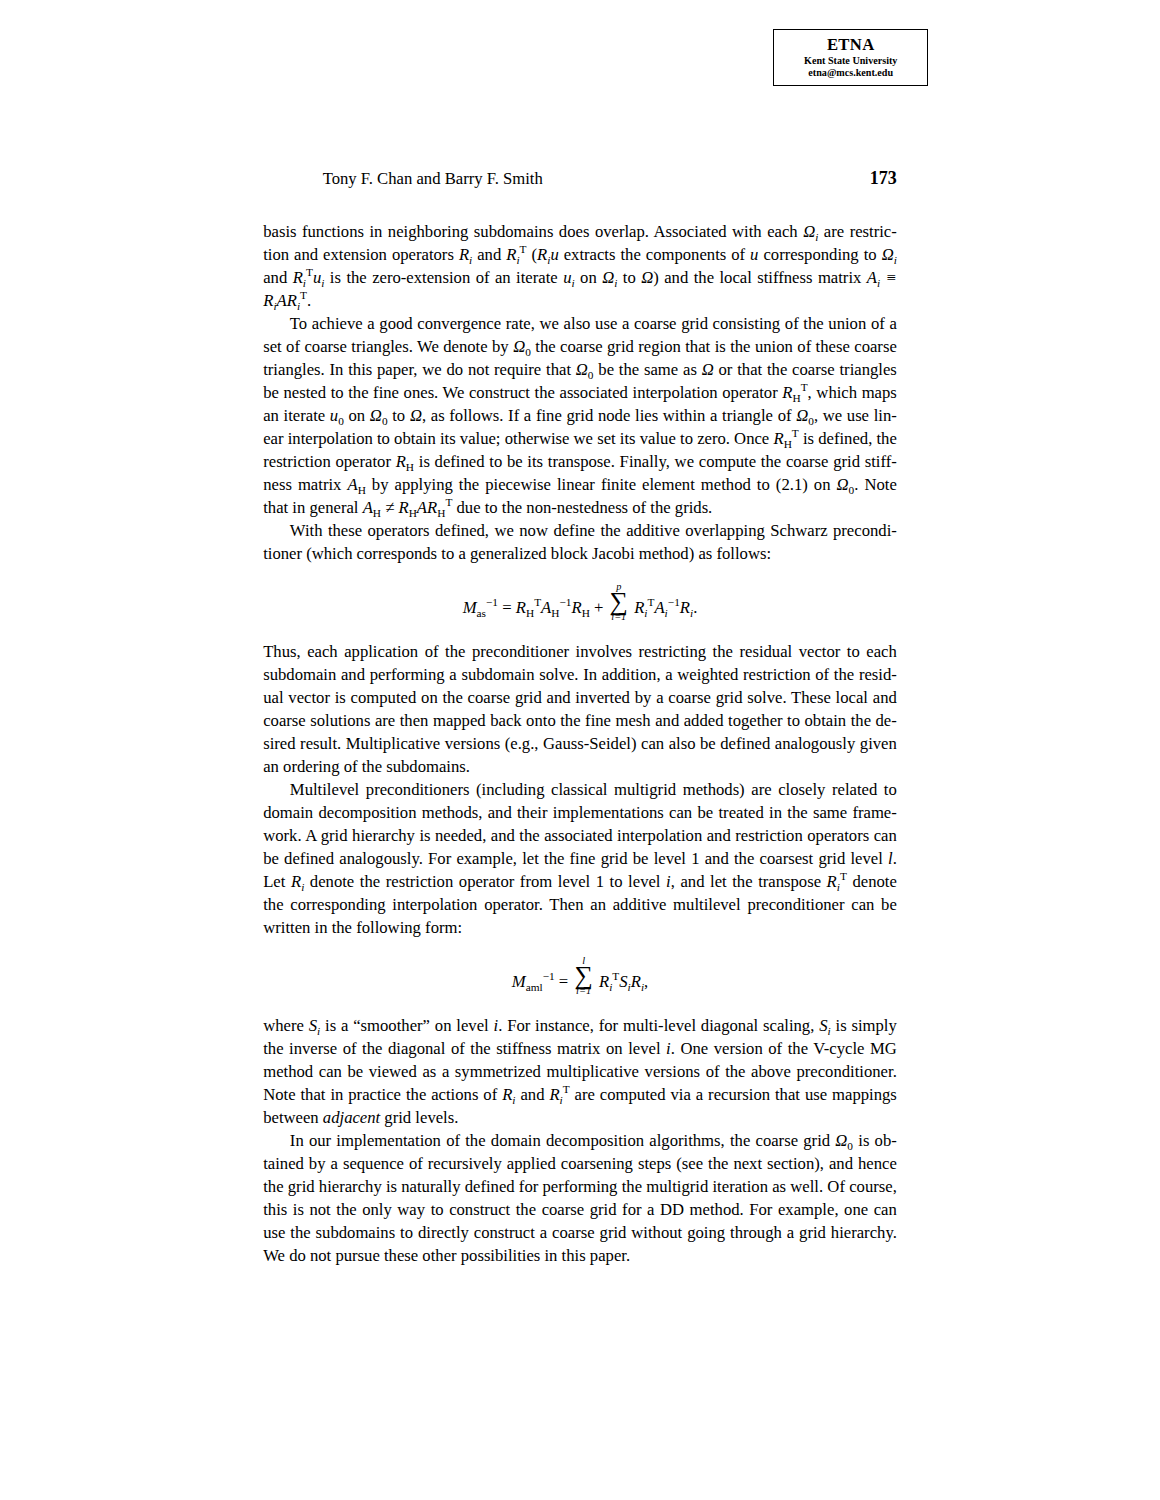ETNA
Kent State University
etna@mcs.kent.edu
Tony F. Chan and Barry F. Smith 173
basis functions in neighboring subdomains does overlap. Associated with each Ωi are restriction and extension operators Ri and RiT (Riu extracts the components of u corresponding to Ωi and RiTui is the zero-extension of an iterate ui on Ωi to Ω) and the local stiffness matrix Ai ≡ RiARiT.
To achieve a good convergence rate, we also use a coarse grid consisting of the union of a set of coarse triangles. We denote by Ω0 the coarse grid region that is the union of these coarse triangles. In this paper, we do not require that Ω0 be the same as Ω or that the coarse triangles be nested to the fine ones. We construct the associated interpolation operator RHT, which maps an iterate u0 on Ω0 to Ω, as follows. If a fine grid node lies within a triangle of Ω0, we use linear interpolation to obtain its value; otherwise we set its value to zero. Once RHT is defined, the restriction operator RH is defined to be its transpose. Finally, we compute the coarse grid stiffness matrix AH by applying the piecewise linear finite element method to (2.1) on Ω0. Note that in general AH ≠ RHARHT due to the non-nestedness of the grids.
With these operators defined, we now define the additive overlapping Schwarz preconditioner (which corresponds to a generalized block Jacobi method) as follows:
Mas−1 = RHTAH−1RH + p ∑ i=1 RiTAi−1Ri.
Thus, each application of the preconditioner involves restricting the residual vector to each subdomain and performing a subdomain solve. In addition, a weighted restriction of the residual vector is computed on the coarse grid and inverted by a coarse grid solve. These local and coarse solutions are then mapped back onto the fine mesh and added together to obtain the desired result. Multiplicative versions (e.g., Gauss-Seidel) can also be defined analogously given an ordering of the subdomains.
Multilevel preconditioners (including classical multigrid methods) are closely related to domain decomposition methods, and their implementations can be treated in the same framework. A grid hierarchy is needed, and the associated interpolation and restriction operators can be defined analogously. For example, let the fine grid be level 1 and the coarsest grid level l. Let Ri denote the restriction operator from level 1 to level i, and let the transpose RiT denote the corresponding interpolation operator. Then an additive multilevel preconditioner can be written in the following form:
Maml−1 = l ∑ i=1 RiTSiRi,
where Si is a “smoother” on level i. For instance, for multi-level diagonal scaling, Si is simply the inverse of the diagonal of the stiffness matrix on level i. One version of the V-cycle MG method can be viewed as a symmetrized multiplicative versions of the above preconditioner. Note that in practice the actions of Ri and RiT are computed via a recursion that use mappings between adjacent grid levels.
In our implementation of the domain decomposition algorithms, the coarse grid Ω0 is obtained by a sequence of recursively applied coarsening steps (see the next section), and hence the grid hierarchy is naturally defined for performing the multigrid iteration as well. Of course, this is not the only way to construct the coarse grid for a DD method. For example, one can use the subdomains to directly construct a coarse grid without going through a grid hierarchy. We do not pursue these other possibilities in this paper.